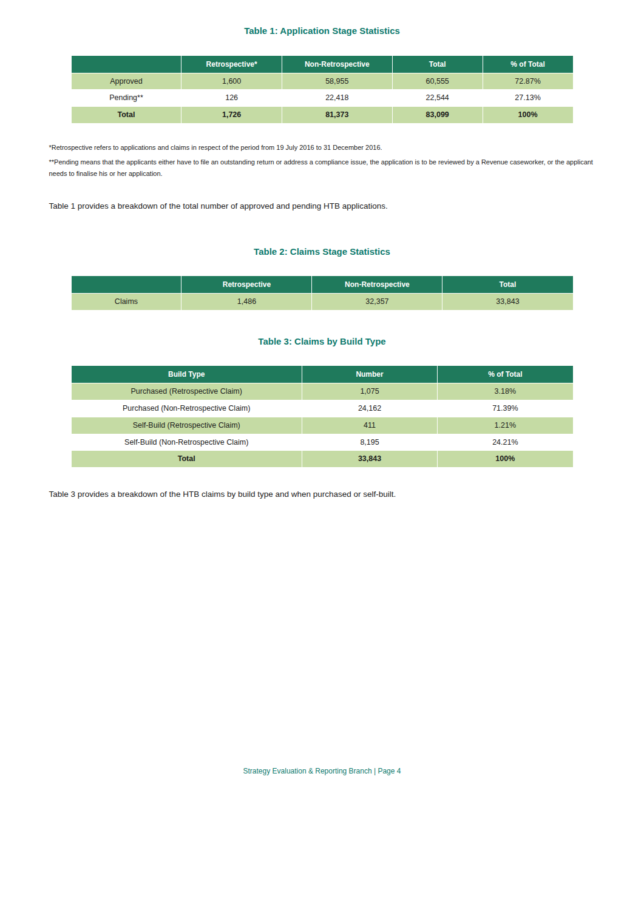Table 1: Application Stage Statistics
| | Retrospective* | Non-Retrospective | Total | % of Total |
| --- | --- | --- | --- | --- |
| Approved | 1,600 | 58,955 | 60,555 | 72.87% |
| Pending** | 126 | 22,418 | 22,544 | 27.13% |
| Total | 1,726 | 81,373 | 83,099 | 100% |
*Retrospective refers to applications and claims in respect of the period from 19 July 2016 to 31 December 2016.
**Pending means that the applicants either have to file an outstanding return or address a compliance issue, the application is to be reviewed by a Revenue caseworker, or the applicant needs to finalise his or her application.
Table 1 provides a breakdown of the total number of approved and pending HTB applications.
Table 2: Claims Stage Statistics
| | Retrospective | Non-Retrospective | Total |
| --- | --- | --- | --- |
| Claims | 1,486 | 32,357 | 33,843 |
Table 3: Claims by Build Type
| Build Type | Number | % of Total |
| --- | --- | --- |
| Purchased (Retrospective Claim) | 1,075 | 3.18% |
| Purchased (Non-Retrospective Claim) | 24,162 | 71.39% |
| Self-Build (Retrospective Claim) | 411 | 1.21% |
| Self-Build (Non-Retrospective Claim) | 8,195 | 24.21% |
| Total | 33,843 | 100% |
Table 3 provides a breakdown of the HTB claims by build type and when purchased or self-built.
Strategy Evaluation & Reporting Branch | Page 4